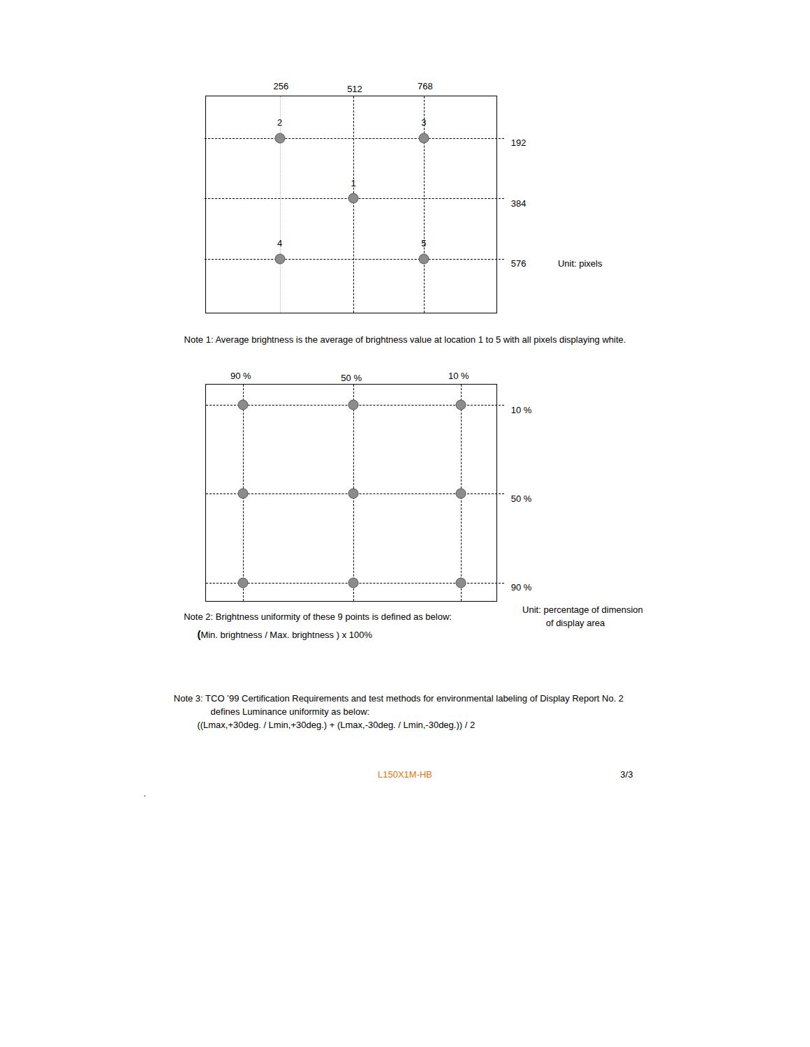256 512 768
2
3
1
4
5
192
384
576
Unit: pixels
Note 1: Average brightness is the average of brightness value at location 1 to 5 with all pixels displaying white.
90 % 50 % 10 %
10 %
50 %
90 %
Unit: percentage of dimension of display area
Note 2: Brightness uniformity of these 9 points is defined as below:
(Min. brightness / Max. brightness ) x 100%
Note 3: TCO ’99 Certification Requirements and test methods for environmental labeling of Display Report No. 2 defines Luminance uniformity as below: ((Lmax,+30deg. / Lmin,+30deg.) + (Lmax,-30deg. / Lmin,-30deg.)) / 2
L150X1M-HB 3/3 .